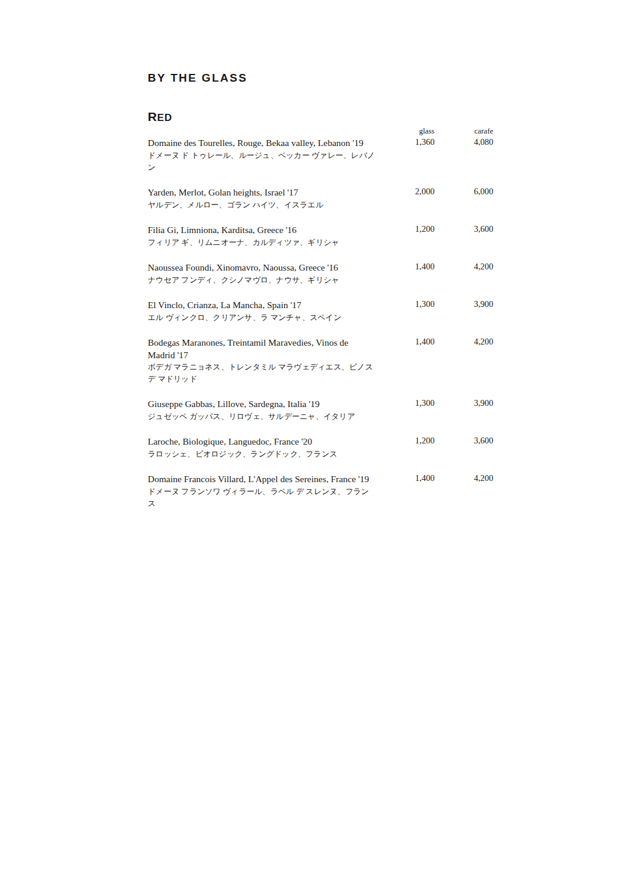By the Glass
RED
| | glass | carafe |
| --- | --- | --- |
| Domaine des Tourelles, Rouge, Bekaa valley, Lebanon '19 ドメーヌ ド トゥレール、ルージュ、ベッカー ヴァレー、レバノン | 1,360 | 4,080 |
| Yarden, Merlot, Golan heights, Israel '17 ヤルデン、メルロー、ゴラン ハイツ、イスラエル | 2,000 | 6,000 |
| Filia Gi, Limniona, Karditsa, Greece '16 フィリア ギ、リムニオーナ、カルディツァ、ギリシャ | 1,200 | 3,600 |
| Naoussea Foundi, Xinomavro, Naoussa, Greece '16 ナウセア フンディ、クシノマヴロ、ナウサ、ギリシャ | 1,400 | 4,200 |
| El Vinclo, Crianza, La Mancha, Spain '17 エル ヴィンクロ、クリアンサ、ラ マンチャ、スペイン | 1,300 | 3,900 |
| Bodegas Maranones, Treintamil Maravedies, Vinos de Madrid '17 ボデガ マラニョネス、トレンタミル マラヴェディエス、ビノス デ マドリッド | 1,400 | 4,200 |
| Giuseppe Gabbas, Lillove, Sardegna, Italia '19 ジュゼッペ ガッバス、リロヴェ、サルデーニャ、イタリア | 1,300 | 3,900 |
| Laroche, Biologique, Languedoc, France '20 ラロッシェ、ビオロジック、ラングドック、フランス | 1,200 | 3,600 |
| Domaine Francois Villard, L'Appel des Sereines, France '19 ドメーヌ フランソワ ヴィラール、ラペル デ スレンヌ、フランス | 1,400 | 4,200 |